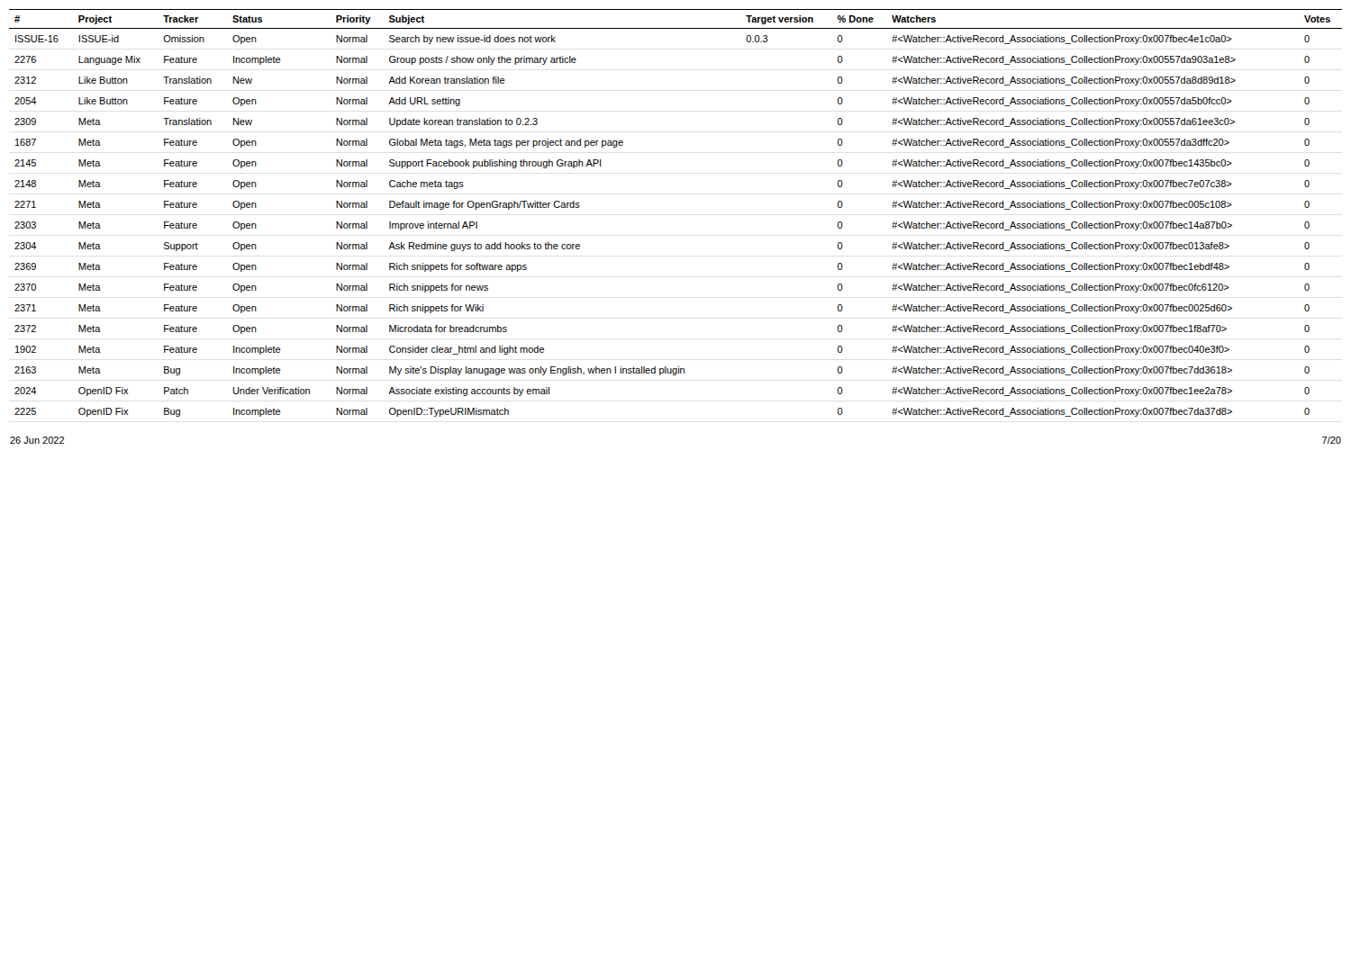| # | Project | Tracker | Status | Priority | Subject | Target version | % Done | Watchers | Votes |
| --- | --- | --- | --- | --- | --- | --- | --- | --- | --- |
| ISSUE-16 | ISSUE-id | Omission | Open | Normal | Search by new issue-id does not work | 0.0.3 | 0 | #<Watcher::ActiveRecord_Associations_CollectionProxy:0x007fbec4e1c0a0> | 0 |
| 2276 | Language Mix | Feature | Incomplete | Normal | Group posts / show only the primary article | | 0 | #<Watcher::ActiveRecord_Associations_CollectionProxy:0x00557da903a1e8> | 0 |
| 2312 | Like Button | Translation | New | Normal | Add Korean translation file | | 0 | #<Watcher::ActiveRecord_Associations_CollectionProxy:0x00557da8d89d18> | 0 |
| 2054 | Like Button | Feature | Open | Normal | Add URL setting | | 0 | #<Watcher::ActiveRecord_Associations_CollectionProxy:0x00557da5b0fcc0> | 0 |
| 2309 | Meta | Translation | New | Normal | Update korean translation to 0.2.3 | | 0 | #<Watcher::ActiveRecord_Associations_CollectionProxy:0x00557da61ee3c0> | 0 |
| 1687 | Meta | Feature | Open | Normal | Global Meta tags, Meta tags per project and per page | | 0 | #<Watcher::ActiveRecord_Associations_CollectionProxy:0x00557da3dffc20> | 0 |
| 2145 | Meta | Feature | Open | Normal | Support Facebook publishing through Graph API | | 0 | #<Watcher::ActiveRecord_Associations_CollectionProxy:0x007fbec1435bc0> | 0 |
| 2148 | Meta | Feature | Open | Normal | Cache meta tags | | 0 | #<Watcher::ActiveRecord_Associations_CollectionProxy:0x007fbec7e07c38> | 0 |
| 2271 | Meta | Feature | Open | Normal | Default image for OpenGraph/Twitter Cards | | 0 | #<Watcher::ActiveRecord_Associations_CollectionProxy:0x007fbec005c108> | 0 |
| 2303 | Meta | Feature | Open | Normal | Improve internal API | | 0 | #<Watcher::ActiveRecord_Associations_CollectionProxy:0x007fbec14a87b0> | 0 |
| 2304 | Meta | Support | Open | Normal | Ask Redmine guys to add hooks to the core | | 0 | #<Watcher::ActiveRecord_Associations_CollectionProxy:0x007fbec013afe8> | 0 |
| 2369 | Meta | Feature | Open | Normal | Rich snippets for software apps | | 0 | #<Watcher::ActiveRecord_Associations_CollectionProxy:0x007fbec1ebdf48> | 0 |
| 2370 | Meta | Feature | Open | Normal | Rich snippets for news | | 0 | #<Watcher::ActiveRecord_Associations_CollectionProxy:0x007fbec0fc6120> | 0 |
| 2371 | Meta | Feature | Open | Normal | Rich snippets for Wiki | | 0 | #<Watcher::ActiveRecord_Associations_CollectionProxy:0x007fbec0025d60> | 0 |
| 2372 | Meta | Feature | Open | Normal | Microdata for breadcrumbs | | 0 | #<Watcher::ActiveRecord_Associations_CollectionProxy:0x007fbec1f8af70> | 0 |
| 1902 | Meta | Feature | Incomplete | Normal | Consider clear_html and light mode | | 0 | #<Watcher::ActiveRecord_Associations_CollectionProxy:0x007fbec040e3f0> | 0 |
| 2163 | Meta | Bug | Incomplete | Normal | My site's Display lanugage was only English, when I installed plugin | | 0 | #<Watcher::ActiveRecord_Associations_CollectionProxy:0x007fbec7dd3618> | 0 |
| 2024 | OpenID Fix | Patch | Under Verification | Normal | Associate existing accounts by email | | 0 | #<Watcher::ActiveRecord_Associations_CollectionProxy:0x007fbec1ee2a78> | 0 |
| 2225 | OpenID Fix | Bug | Incomplete | Normal | OpenID::TypeURIMismatch | | 0 | #<Watcher::ActiveRecord_Associations_CollectionProxy:0x007fbec7da37d8> | 0 |
| 26 Jun 2022 | 7/20 |